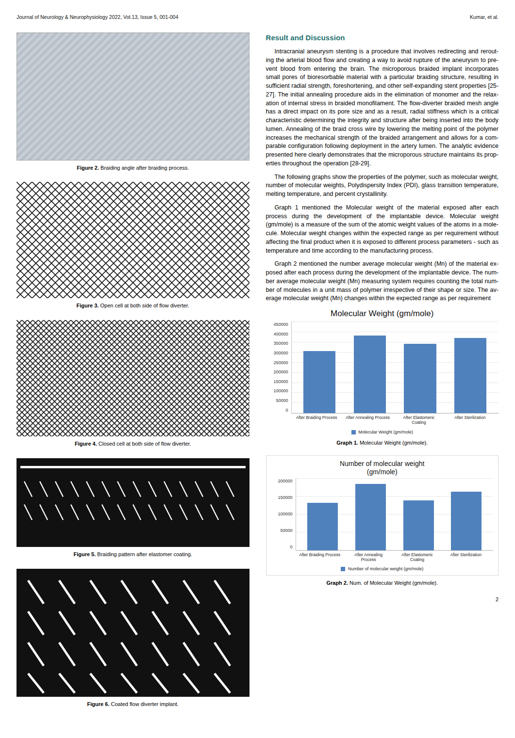Journal of Neurology & Neurophysiology 2022, Vol.13, Issue 5, 001-004
Kumar, et al.
Figure 2. Braiding angle after braiding process.
Figure 3. Open cell at both side of flow diverter.
Figure 4. Closed cell at both side of flow diverter.
Figure 5. Braiding pattern after elastomer coating.
Figure 6. Coated flow diverter implant.
Result and Discussion
Intracranial aneurysm stenting is a procedure that involves redirecting and rerouting the arterial blood flow and creating a way to avoid rupture of the aneurysm to prevent blood from entering the brain. The microporous braided implant incorporates small pores of bioresorbable material with a particular braiding structure, resulting in sufficient radial strength, foreshortening, and other self-expanding stent properties [25-27]. The initial annealing procedure aids in the elimination of monomer and the relaxation of internal stress in braided monofilament. The flow-diverter braided mesh angle has a direct impact on its pore size and as a result, radial stiffness which is a critical characteristic determining the integrity and structure after being inserted into the body lumen. Annealing of the braid cross wire by lowering the melting point of the polymer increases the mechanical strength of the braided arrangement and allows for a comparable configuration following deployment in the artery lumen. The analytic evidence presented here clearly demonstrates that the microporous structure maintains its properties throughout the operation [28-29].
The following graphs show the properties of the polymer, such as molecular weight, number of molecular weights, Polydispersity Index (PDI), glass transition temperature, melting temperature, and percent crystallinity.
Graph 1 mentioned the Molecular weight of the material exposed after each process during the development of the implantable device. Molecular weight (gm/mole) is a measure of the sum of the atomic weight values of the atoms in a molecule. Molecular weight changes within the expected range as per requirement without affecting the final product when it is exposed to different process parameters - such as temperature and time according to the manufacturing process.
Graph 2 mentioned the number average molecular weight (Mn) of the material exposed after each process during the development of the implantable device. The number average molecular weight (Mn) measuring system requires counting the total number of molecules in a unit mass of polymer irrespective of their shape or size. The average molecular weight (Mn) changes within the expected range as per requirement
Molecular Weight (gm/mole)
450000
400000
350000
300000
250000
200000
150000
100000
50000
0
After Braiding Process
After Annealing Process
After Elastomeric Coating
After Sterilization
Molecular Weight (gm/mole)
Graph 1. Molecular Weight (gm/mole).
Number of molecular weight
(gm/mole)
200000
150000
100000
50000
0
After Braiding Process
After Annealing Process
After Elastomeric Coating
After Sterilization
Number of molecular weight (gm/mole)
Graph 2. Num. of Molecular Weight (gm/mole).
2